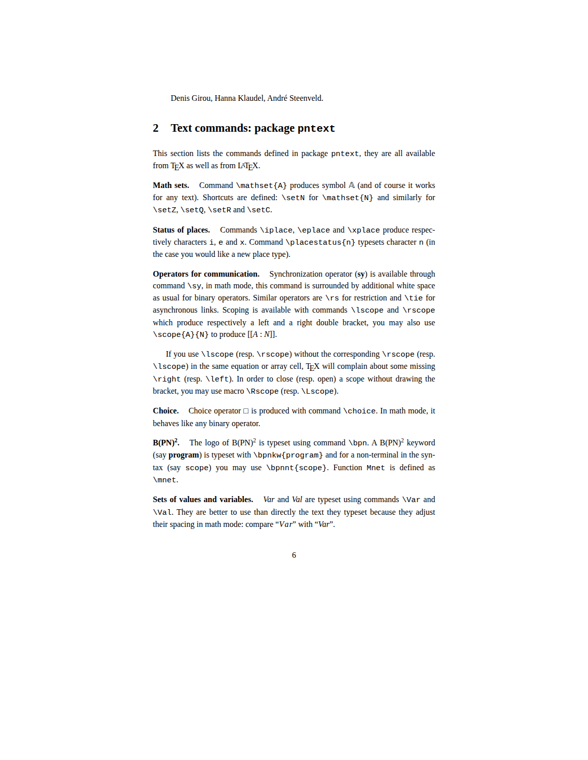Denis Girou, Hanna Klaudel, André Steenveld.
2 Text commands: package pntext
This section lists the commands defined in package pntext, they are all available from TEX as well as from La TEX.
Math sets. Command \mathset{A} produces symbol 𝔸 (and of course it works for any text). Shortcuts are defined: \setN for \mathset{N} and similarly for \setZ, \setQ, \setR and \setC.
Status of places. Commands \iplace, \eplace and \xplace produce respectively characters i, e and x. Command \placestatus{n} typesets character n (in the case you would like a new place type).
Operators for communication. Synchronization operator (sy) is available through command \sy, in math mode, this command is surrounded by additional white space as usual for binary operators. Similar operators are \rs for restriction and \tie for asynchronous links. Scoping is available with commands \lscope and \rscope which produce respectively a left and a right double bracket, you may also use \scope{A}{N} to produce [[A : N]].
If you use \lscope (resp. \rscope) without the corresponding \rscope (resp. \lscope) in the same equation or array cell, TEX will complain about some missing \right (resp. \left). In order to close (resp. open) a scope without drawing the bracket, you may use macro \Rscope (resp. \Lscope).
Choice. Choice operator □ is produced with command \choice. In math mode, it behaves like any binary operator.
B(PN)2. The logo of B(PN)2 is typeset using command \bpn. A B(PN)2 keyword (say program) is typeset with \bpnkw{program} and for a non-terminal in the syntax (say scope) you may use \bpnnt{scope}. Function Mnet is defined as \mnet.
Sets of values and variables. Var and Val are typeset using commands \Var and \Val. They are better to use than directly the text they typeset because they adjust their spacing in math mode: compare “V a r” with “Var”.
6